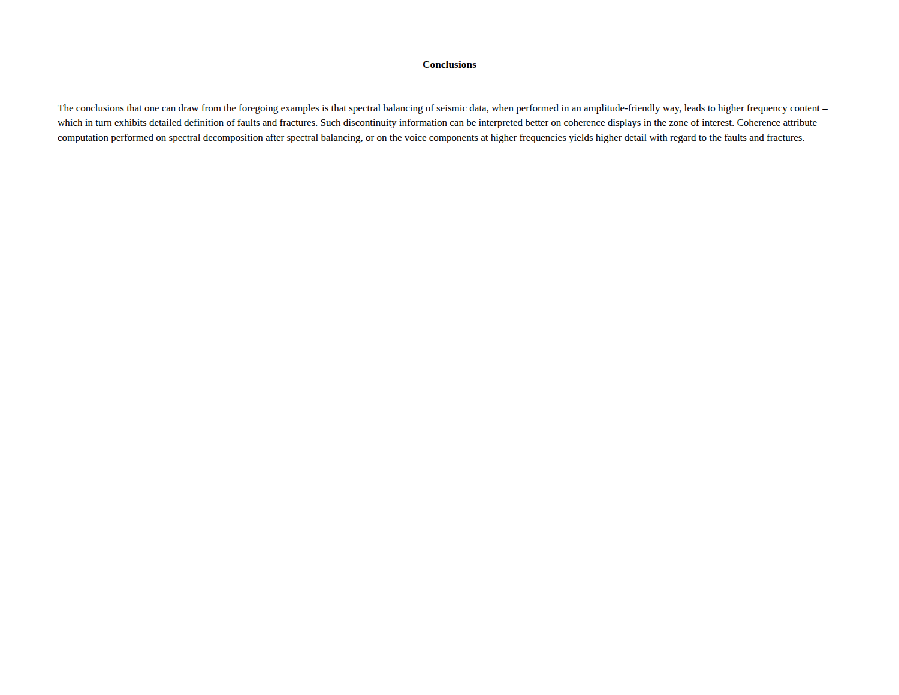Conclusions
The conclusions that one can draw from the foregoing examples is that spectral balancing of seismic data, when performed in an amplitude-friendly way, leads to higher frequency content – which in turn exhibits detailed definition of faults and fractures. Such discontinuity information can be interpreted better on coherence displays in the zone of interest. Coherence attribute computation performed on spectral decomposition after spectral balancing, or on the voice components at higher frequencies yields higher detail with regard to the faults and fractures.